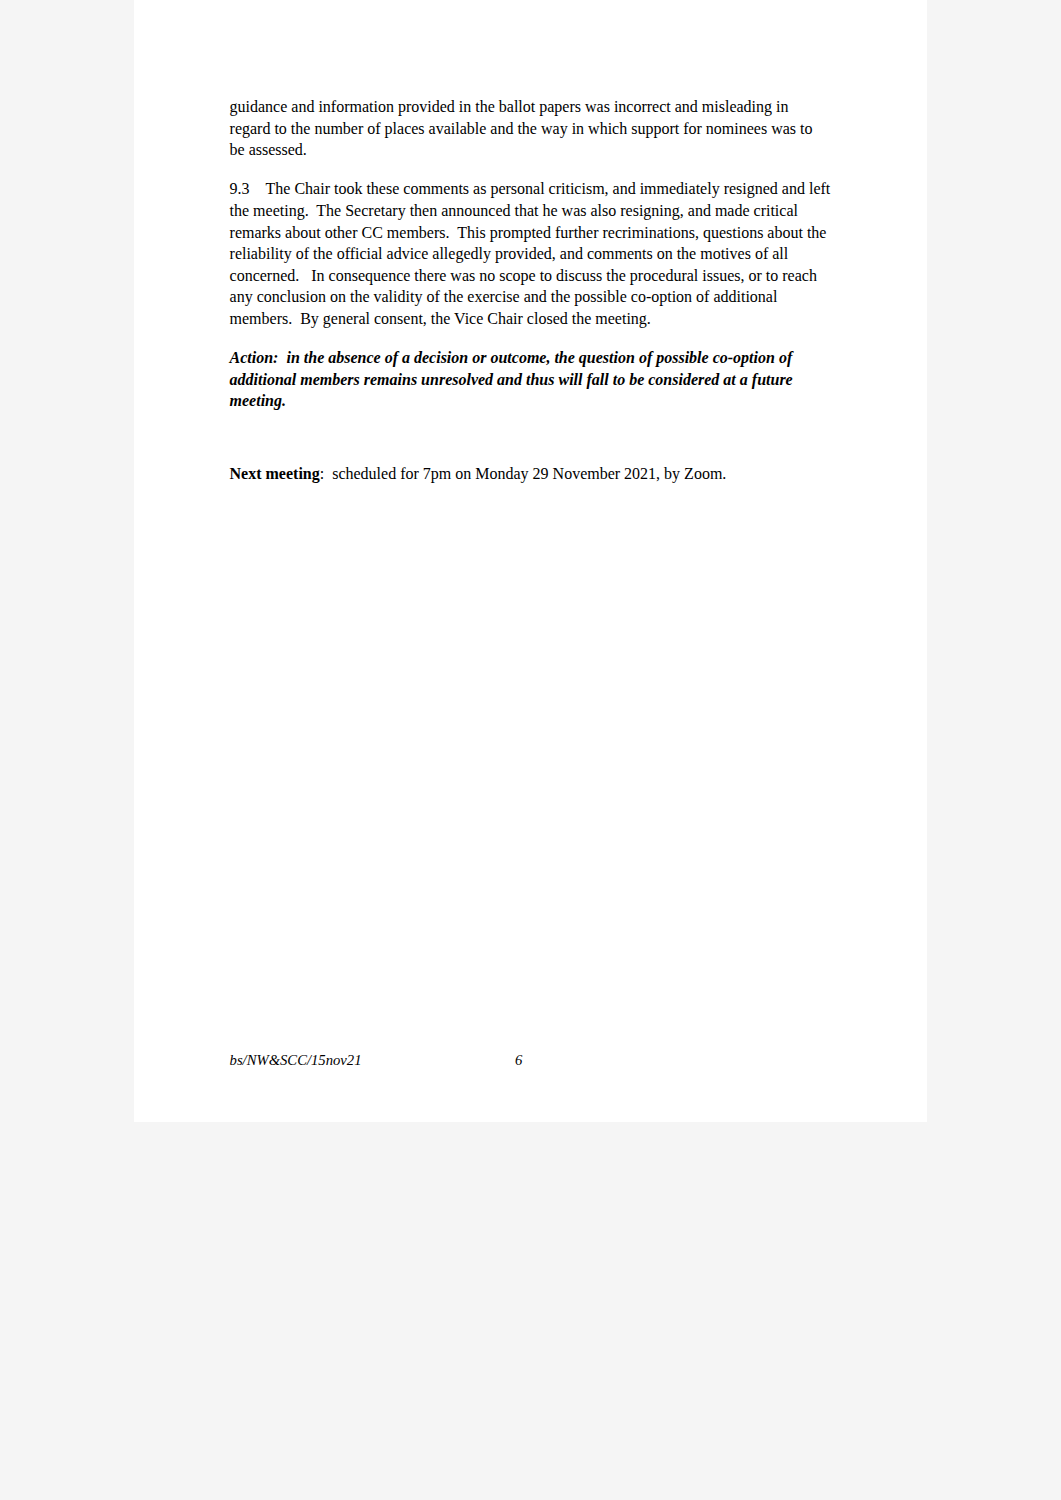guidance and information provided in the ballot papers was incorrect and misleading in regard to the number of places available and the way in which support for nominees was to be assessed.
9.3 The Chair took these comments as personal criticism, and immediately resigned and left the meeting. The Secretary then announced that he was also resigning, and made critical remarks about other CC members. This prompted further recriminations, questions about the reliability of the official advice allegedly provided, and comments on the motives of all concerned. In consequence there was no scope to discuss the procedural issues, or to reach any conclusion on the validity of the exercise and the possible co-option of additional members. By general consent, the Vice Chair closed the meeting.
Action: in the absence of a decision or outcome, the question of possible co-option of additional members remains unresolved and thus will fall to be considered at a future meeting.
Next meeting: scheduled for 7pm on Monday 29 November 2021, by Zoom.
bs/NW&SCC/15nov216